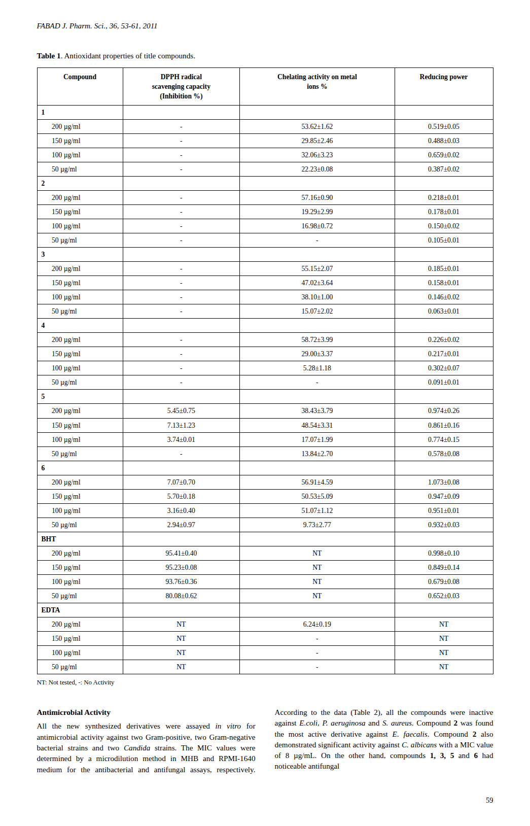FABAD J. Pharm. Sci., 36, 53-61, 2011
Table 1. Antioxidant properties of title compounds.
| Compound | DPPH radical scavenging capacity (Inhibition %) | Chelating activity on metal ions % | Reducing power |
| --- | --- | --- | --- |
| 1 | | | |
| 200 µg/ml | - | 53.62±1.62 | 0.519±0.05 |
| 150 µg/ml | - | 29.85±2.46 | 0.488±0.03 |
| 100 µg/ml | - | 32.06±3.23 | 0.659±0.02 |
| 50 µg/ml | - | 22.23±0.08 | 0.387±0.02 |
| 2 | | | |
| 200 µg/ml | - | 57.16±0.90 | 0.218±0.01 |
| 150 µg/ml | - | 19.29±2.99 | 0.178±0.01 |
| 100 µg/ml | - | 16.98±0.72 | 0.150±0.02 |
| 50 µg/ml | - | - | 0.105±0.01 |
| 3 | | | |
| 200 µg/ml | - | 55.15±2.07 | 0.185±0.01 |
| 150 µg/ml | - | 47.02±3.64 | 0.158±0.01 |
| 100 µg/ml | - | 38.10±1.00 | 0.146±0.02 |
| 50 µg/ml | - | 15.07±2.02 | 0.063±0.01 |
| 4 | | | |
| 200 µg/ml | - | 58.72±3.99 | 0.226±0.02 |
| 150 µg/ml | - | 29.00±3.37 | 0.217±0.01 |
| 100 µg/ml | - | 5.28±1.18 | 0.302±0.07 |
| 50 µg/ml | - | - | 0.091±0.01 |
| 5 | | | |
| 200 µg/ml | 5.45±0.75 | 38.43±3.79 | 0.974±0.26 |
| 150 µg/ml | 7.13±1.23 | 48.54±3.31 | 0.861±0.16 |
| 100 µg/ml | 3.74±0.01 | 17.07±1.99 | 0.774±0.15 |
| 50 µg/ml | - | 13.84±2.70 | 0.578±0.08 |
| 6 | | | |
| 200 µg/ml | 7.07±0.70 | 56.91±4.59 | 1.073±0.08 |
| 150 µg/ml | 5.70±0.18 | 50.53±5.09 | 0.947±0.09 |
| 100 µg/ml | 3.16±0.40 | 51.07±1.12 | 0.951±0.01 |
| 50 µg/ml | 2.94±0.97 | 9.73±2.77 | 0.932±0.03 |
| BHT | | | |
| 200 µg/ml | 95.41±0.40 | NT | 0.998±0.10 |
| 150 µg/ml | 95.23±0.08 | NT | 0.849±0.14 |
| 100 µg/ml | 93.76±0.36 | NT | 0.679±0.08 |
| 50 µg/ml | 80.08±0.62 | NT | 0.652±0.03 |
| EDTA | | | |
| 200 µg/ml | NT | 6.24±0.19 | NT |
| 150 µg/ml | NT | - | NT |
| 100 µg/ml | NT | - | NT |
| 50 µg/ml | NT | - | NT |
NT: Not tested, -: No Activity
Antimicrobial Activity
All the new synthesized derivatives were assayed in vitro for antimicrobial activity against two Gram-positive, two Gram-negative bacterial strains and two Candida strains. The MIC values were determined by a microdilution method in MHB and RPMI-1640 medium for the antibacterial and antifungal assays, respectively. According to the data (Table 2), all the compounds were inactive against E.coli, P. aeruginosa and S. aureus. Compound 2 was found the most active derivative against E. faecalis. Compound 2 also demonstrated significant activity against C. albicans with a MIC value of 8 µg/mL. On the other hand, compounds 1, 3, 5 and 6 had noticeable antifungal
59